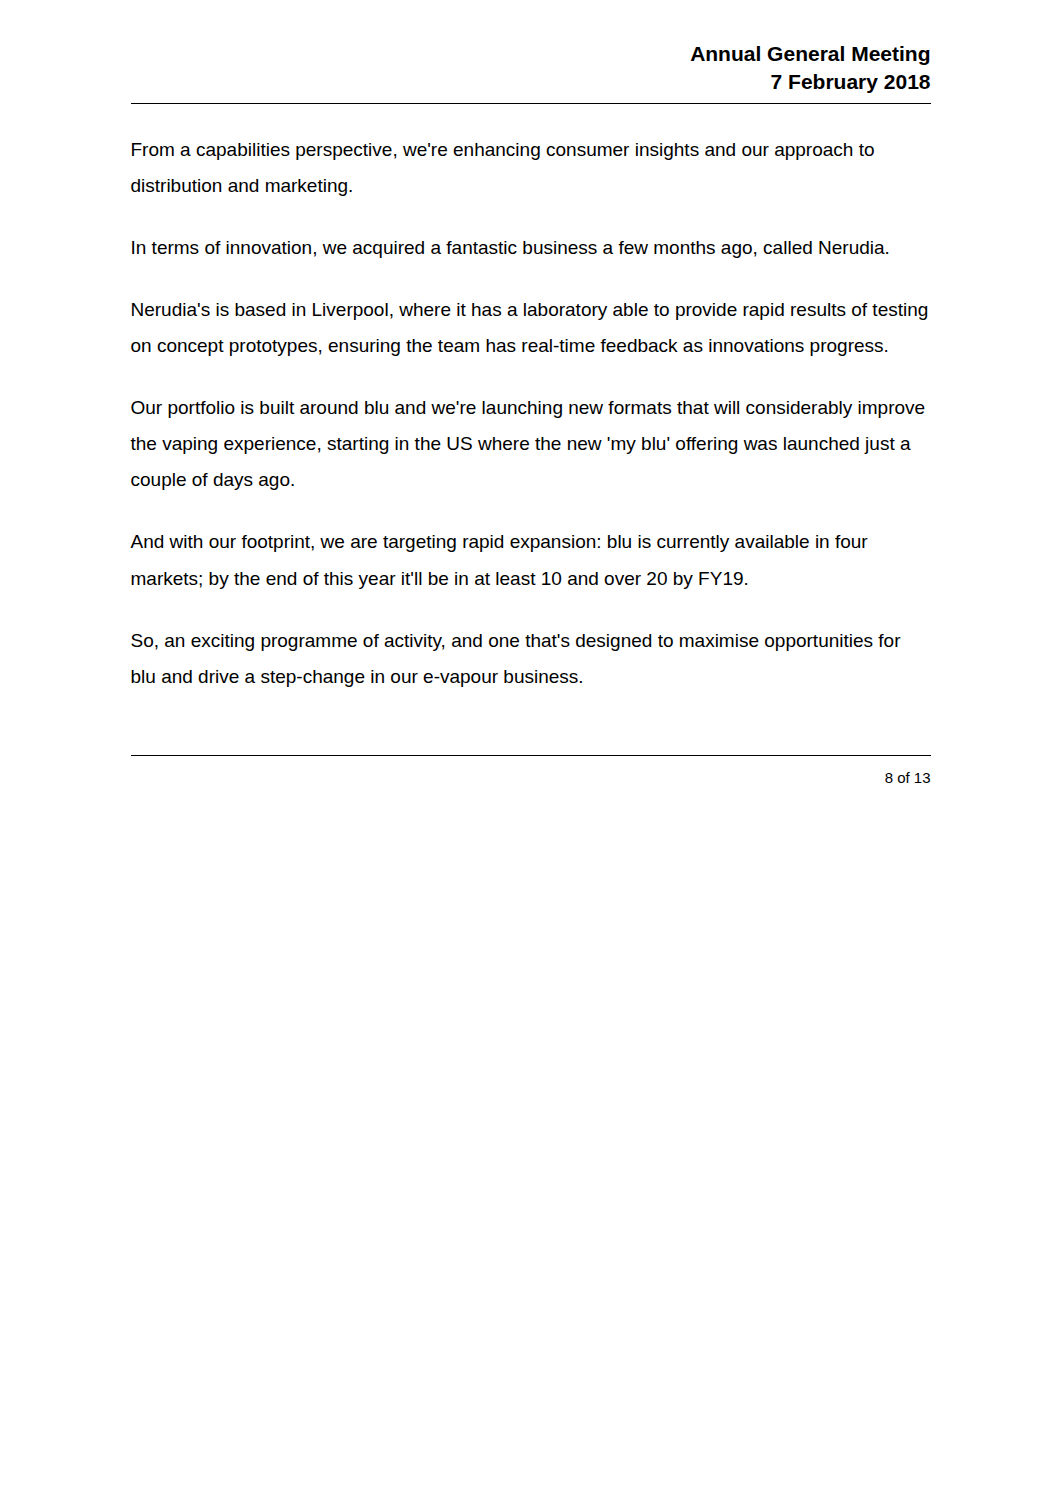Annual General Meeting
7 February 2018
From a capabilities perspective, we're enhancing consumer insights and our approach to distribution and marketing.
In terms of innovation, we acquired a fantastic business a few months ago, called Nerudia.
Nerudia's is based in Liverpool, where it has a laboratory able to provide rapid results of testing on concept prototypes, ensuring the team has real-time feedback as innovations progress.
Our portfolio is built around blu and we're launching new formats that will considerably improve the vaping experience, starting in the US where the new 'my blu' offering was launched just a couple of days ago.
And with our footprint, we are targeting rapid expansion: blu is currently available in four markets; by the end of this year it'll be in at least 10 and over 20 by FY19.
So, an exciting programme of activity, and one that's designed to maximise opportunities for blu and drive a step-change in our e-vapour business.
8 of 13